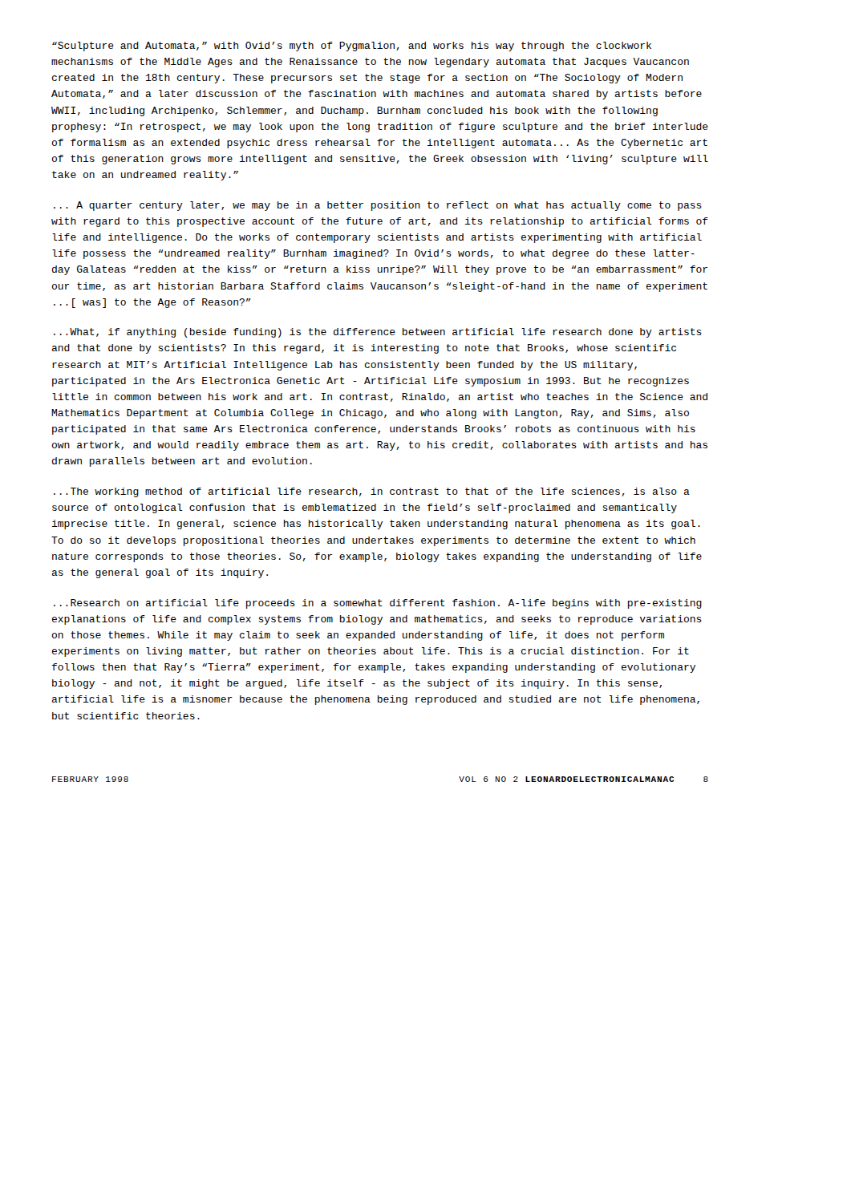“Sculpture and Automata,” with Ovid’s myth of Pygmalion, and works his way through the clockwork mechanisms of the Middle Ages and the Renaissance to the now legendary automata that Jacques Vaucancon created in the 18th century. These precursors set the stage for a section on “The Sociology of Modern Automata,” and a later discussion of the fascination with machines and automata shared by artists before WWII, including Archipenko, Schlemmer, and Duchamp. Burnham concluded his book with the following prophesy: “In retrospect, we may look upon the long tradition of figure sculpture and the brief interlude of formalism as an extended psychic dress rehearsal for the intelligent automata... As the Cybernetic art of this generation grows more intelligent and sensitive, the Greek obsession with ‘living’ sculpture will take on an undreamed reality.”
... A quarter century later, we may be in a better position to reflect on what has actually come to pass with regard to this prospective account of the future of art, and its relationship to artificial forms of life and intelligence. Do the works of contemporary scientists and artists experimenting with artificial life possess the “undreamed reality” Burnham imagined? In Ovid’s words, to what degree do these latter-day Galateas “redden at the kiss” or “return a kiss unripe?” Will they prove to be “an embarrassment” for our time, as art historian Barbara Stafford claims Vaucanson’s “sleight-of-hand in the name of experiment ...[ was] to the Age of Reason?”
...What, if anything (beside funding) is the difference between artificial life research done by artists and that done by scientists? In this regard, it is interesting to note that Brooks, whose scientific research at MIT’s Artificial Intelligence Lab has consistently been funded by the US military, participated in the Ars Electronica Genetic Art - Artificial Life symposium in 1993. But he recognizes little in common between his work and art. In contrast, Rinaldo, an artist who teaches in the Science and Mathematics Department at Columbia College in Chicago, and who along with Langton, Ray, and Sims, also participated in that same Ars Electronica conference, understands Brooks’ robots as continuous with his own artwork, and would readily embrace them as art. Ray, to his credit, collaborates with artists and has drawn parallels between art and evolution.
...The working method of artificial life research, in contrast to that of the life sciences, is also a source of ontological confusion that is emblematized in the field’s self-proclaimed and semantically imprecise title. In general, science has historically taken understanding natural phenomena as its goal. To do so it develops propositional theories and undertakes experiments to determine the extent to which nature corresponds to those theories. So, for example, biology takes expanding the understanding of life as the general goal of its inquiry.
...Research on artificial life proceeds in a somewhat different fashion. A-life begins with pre-existing explanations of life and complex systems from biology and mathematics, and seeks to reproduce variations on those themes. While it may claim to seek an expanded understanding of life, it does not perform experiments on living matter, but rather on theories about life. This is a crucial distinction. For it follows then that Ray’s “Tierra” experiment, for example, takes expanding understanding of evolutionary biology - and not, it might be argued, life itself - as the subject of its inquiry. In this sense, artificial life is a misnomer because the phenomena being reproduced and studied are not life phenomena, but scientific theories.
February 1998
Vol 6 No 2 LEONARDOELECTRONICALMANAC 8